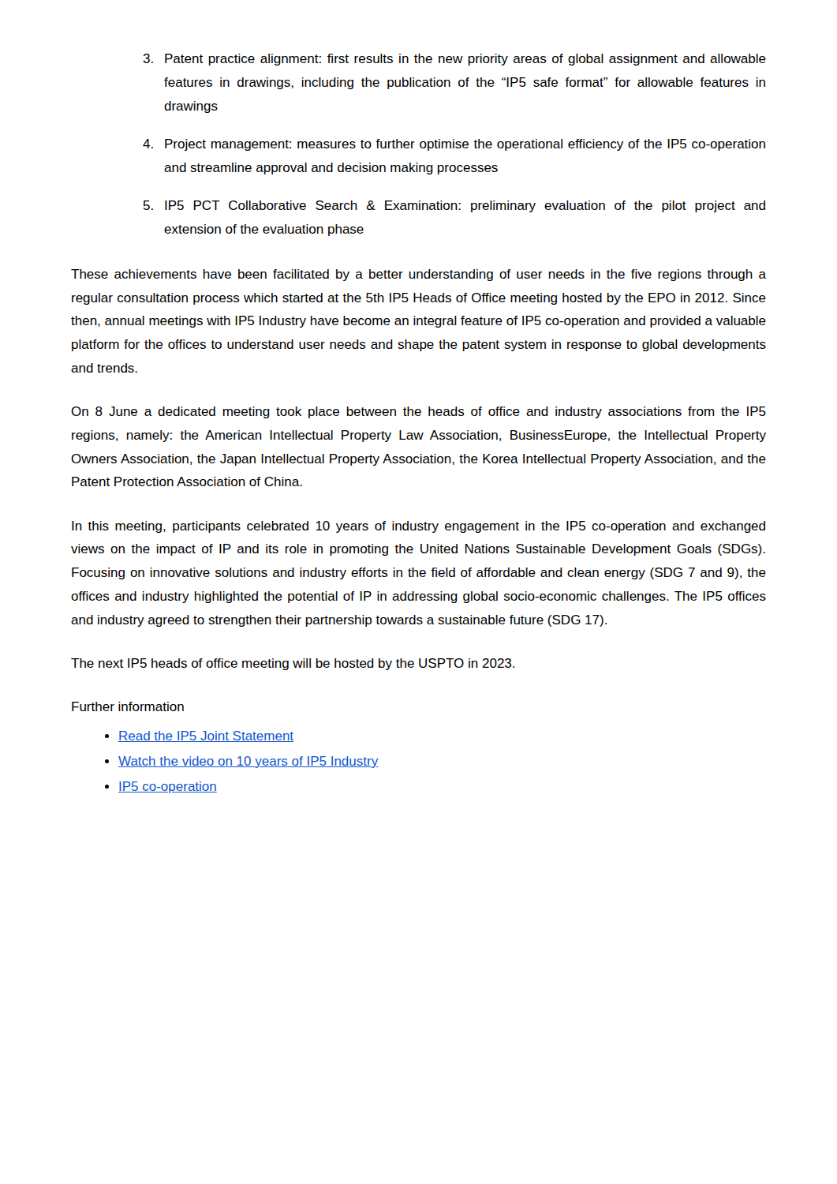Patent practice alignment: first results in the new priority areas of global assignment and allowable features in drawings, including the publication of the “IP5 safe format” for allowable features in drawings
Project management: measures to further optimise the operational efficiency of the IP5 co-operation and streamline approval and decision making processes
IP5 PCT Collaborative Search & Examination: preliminary evaluation of the pilot project and extension of the evaluation phase
These achievements have been facilitated by a better understanding of user needs in the five regions through a regular consultation process which started at the 5th IP5 Heads of Office meeting hosted by the EPO in 2012. Since then, annual meetings with IP5 Industry have become an integral feature of IP5 co-operation and provided a valuable platform for the offices to understand user needs and shape the patent system in response to global developments and trends.
On 8 June a dedicated meeting took place between the heads of office and industry associations from the IP5 regions, namely: the American Intellectual Property Law Association, BusinessEurope, the Intellectual Property Owners Association, the Japan Intellectual Property Association, the Korea Intellectual Property Association, and the Patent Protection Association of China.
In this meeting, participants celebrated 10 years of industry engagement in the IP5 co-operation and exchanged views on the impact of IP and its role in promoting the United Nations Sustainable Development Goals (SDGs). Focusing on innovative solutions and industry efforts in the field of affordable and clean energy (SDG 7 and 9), the offices and industry highlighted the potential of IP in addressing global socio-economic challenges. The IP5 offices and industry agreed to strengthen their partnership towards a sustainable future (SDG 17).
The next IP5 heads of office meeting will be hosted by the USPTO in 2023.
Further information
Read the IP5 Joint Statement
Watch the video on 10 years of IP5 Industry
IP5 co-operation